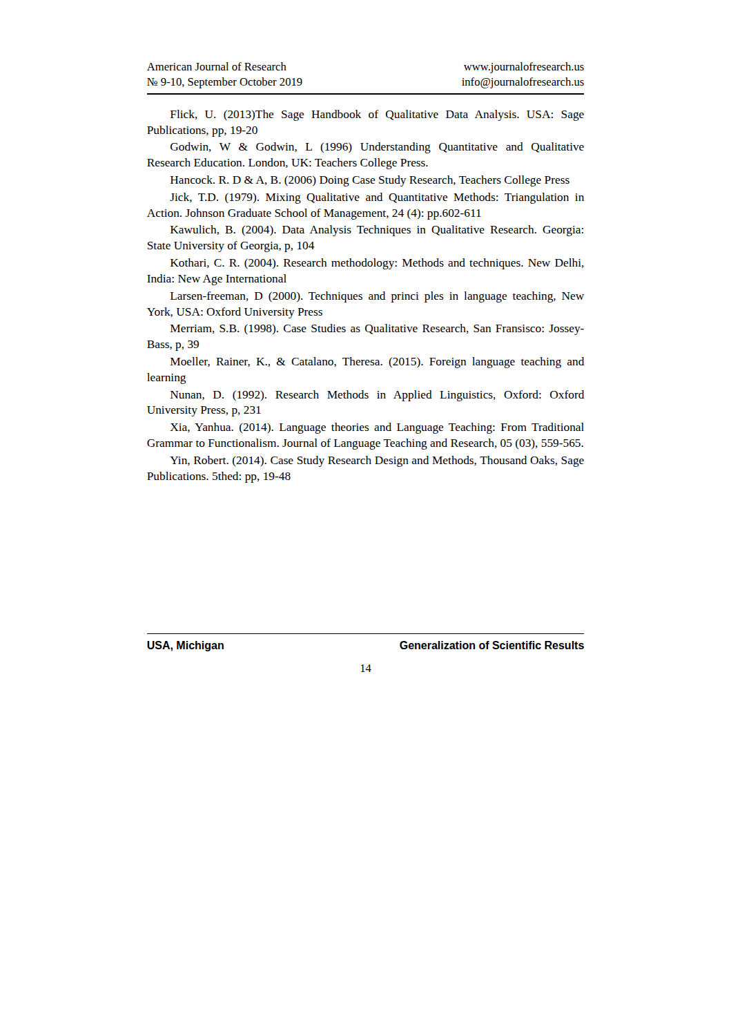American Journal of Research
№ 9-10, September October 2019
www.journalofresearch.us
info@journalofresearch.us
Flick, U. (2013)The Sage Handbook of Qualitative Data Analysis. USA: Sage Publications, pp, 19-20
Godwin, W & Godwin, L (1996) Understanding Quantitative and Qualitative Research Education. London, UK: Teachers College Press.
Hancock. R. D & A, B. (2006) Doing Case Study Research, Teachers College Press
Jick, T.D. (1979). Mixing Qualitative and Quantitative Methods: Triangulation in Action. Johnson Graduate School of Management, 24 (4): pp.602-611
Kawulich, B. (2004). Data Analysis Techniques in Qualitative Research. Georgia: State University of Georgia, p, 104
Kothari, C. R. (2004). Research methodology: Methods and techniques. New Delhi, India: New Age International
Larsen-freeman, D (2000). Techniques and princi ples in language teaching, New York, USA: Oxford University Press
Merriam, S.B. (1998). Case Studies as Qualitative Research, San Fransisco: Jossey-Bass, p, 39
Moeller, Rainer, K., & Catalano, Theresa. (2015). Foreign language teaching and learning
Nunan, D. (1992). Research Methods in Applied Linguistics, Oxford: Oxford University Press, p, 231
Xia, Yanhua. (2014). Language theories and Language Teaching: From Traditional Grammar to Functionalism. Journal of Language Teaching and Research, 05 (03), 559-565.
Yin, Robert. (2014). Case Study Research Design and Methods, Thousand Oaks, Sage Publications. 5thed: pp, 19-48
USA, Michigan Generalization of Scientific Results
14